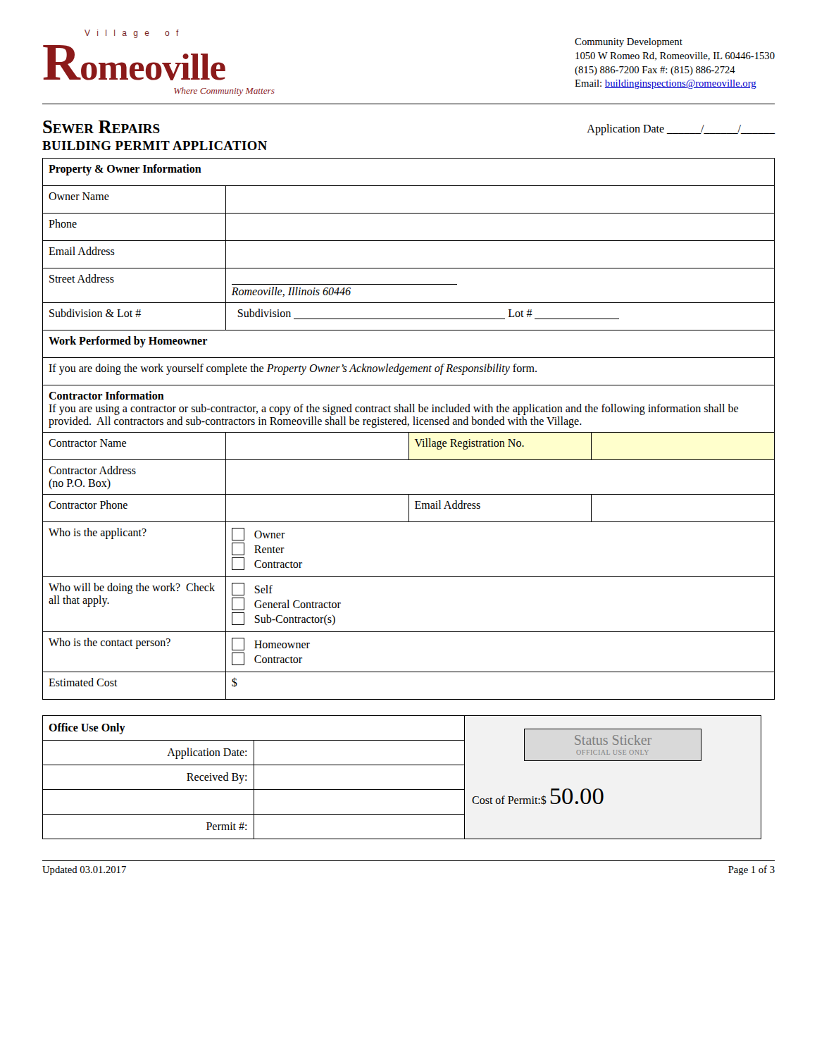V i l l a g e o f
Romeoville
Where Community Matters
Community Development
1050 W Romeo Rd, Romeoville, IL 60446-1530
(815) 886-7200 Fax #: (815) 886-2724
Email: buildinginspections@romeoville.org
Sewer Repairs
BUILDING PERMIT APPLICATION
Application Date ______/______/______
| Property & Owner Information |
| Owner Name | |
| Phone | |
| Email Address | |
| Street Address | Romeoville, Illinois 60446 |
| Subdivision & Lot # | Subdivision Lot # |
| Work Performed by Homeowner |
| If you are doing the work yourself complete the Property Owner’s Acknowledgement of Responsibility form. |
| Contractor Information If you are using a contractor or sub-contractor, a copy of the signed contract shall be included with the application and the following information shall be provided. All contractors and sub-contractors in Romeoville shall be registered, licensed and bonded with the Village. |
| Contractor Name | | Village Registration No. | |
| Contractor Address (no P.O. Box) | |
| Contractor Phone | | Email Address | |
| Who is the applicant? | Owner Renter Contractor |
| Who will be doing the work? Check all that apply. | Self General Contractor Sub-Contractor(s) |
| Who is the contact person? | Homeowner Contractor |
| Estimated Cost | $ |
| Office Use Only |
| Application Date: | |
| Received By: | |
| Permit #: | |
Status Sticker
OFFICIAL USE ONLY
Cost of Permit:$ 50.00
Updated 03.01.2017
Page 1 of 3